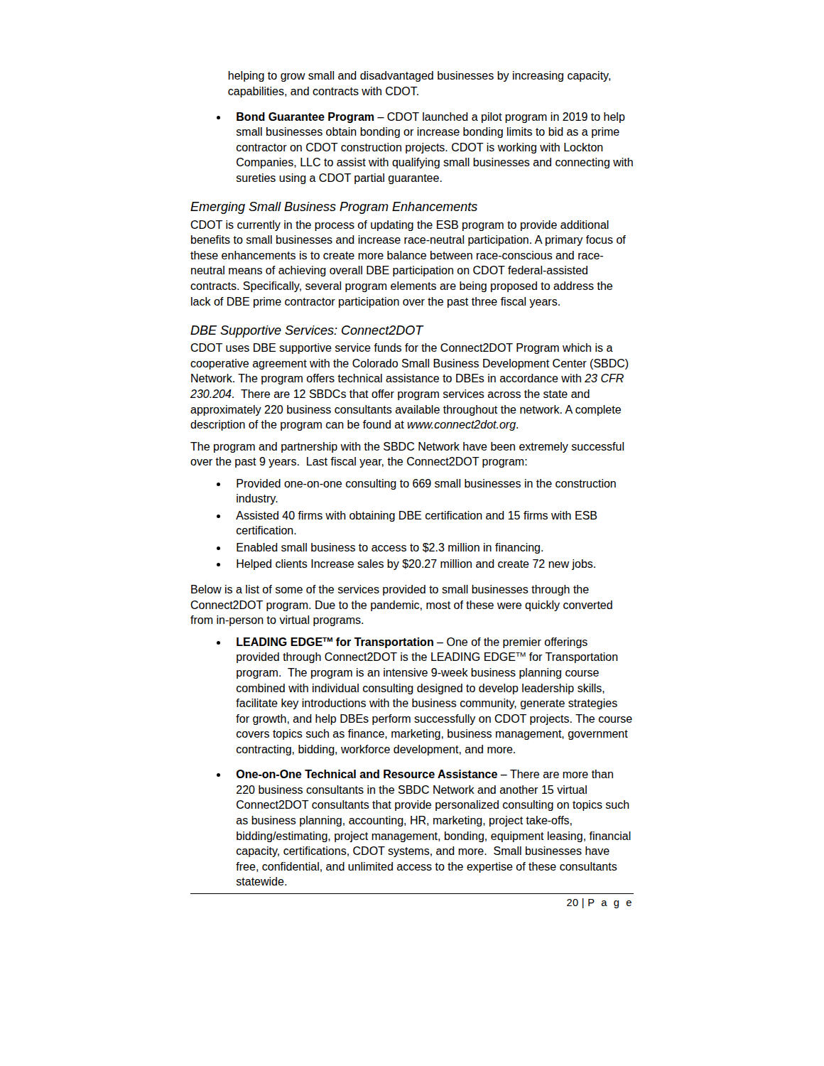helping to grow small and disadvantaged businesses by increasing capacity, capabilities, and contracts with CDOT.
Bond Guarantee Program – CDOT launched a pilot program in 2019 to help small businesses obtain bonding or increase bonding limits to bid as a prime contractor on CDOT construction projects. CDOT is working with Lockton Companies, LLC to assist with qualifying small businesses and connecting with sureties using a CDOT partial guarantee.
Emerging Small Business Program Enhancements
CDOT is currently in the process of updating the ESB program to provide additional benefits to small businesses and increase race-neutral participation. A primary focus of these enhancements is to create more balance between race-conscious and race-neutral means of achieving overall DBE participation on CDOT federal-assisted contracts. Specifically, several program elements are being proposed to address the lack of DBE prime contractor participation over the past three fiscal years.
DBE Supportive Services: Connect2DOT
CDOT uses DBE supportive service funds for the Connect2DOT Program which is a cooperative agreement with the Colorado Small Business Development Center (SBDC) Network. The program offers technical assistance to DBEs in accordance with 23 CFR 230.204. There are 12 SBDCs that offer program services across the state and approximately 220 business consultants available throughout the network. A complete description of the program can be found at www.connect2dot.org.
The program and partnership with the SBDC Network have been extremely successful over the past 9 years. Last fiscal year, the Connect2DOT program:
Provided one-on-one consulting to 669 small businesses in the construction industry.
Assisted 40 firms with obtaining DBE certification and 15 firms with ESB certification.
Enabled small business to access to $2.3 million in financing.
Helped clients Increase sales by $20.27 million and create 72 new jobs.
Below is a list of some of the services provided to small businesses through the Connect2DOT program. Due to the pandemic, most of these were quickly converted from in-person to virtual programs.
LEADING EDGETM for Transportation – One of the premier offerings provided through Connect2DOT is the LEADING EDGETM for Transportation program. The program is an intensive 9-week business planning course combined with individual consulting designed to develop leadership skills, facilitate key introductions with the business community, generate strategies for growth, and help DBEs perform successfully on CDOT projects. The course covers topics such as finance, marketing, business management, government contracting, bidding, workforce development, and more.
One-on-One Technical and Resource Assistance – There are more than 220 business consultants in the SBDC Network and another 15 virtual Connect2DOT consultants that provide personalized consulting on topics such as business planning, accounting, HR, marketing, project take-offs, bidding/estimating, project management, bonding, equipment leasing, financial capacity, certifications, CDOT systems, and more. Small businesses have free, confidential, and unlimited access to the expertise of these consultants statewide.
20 | P a g e